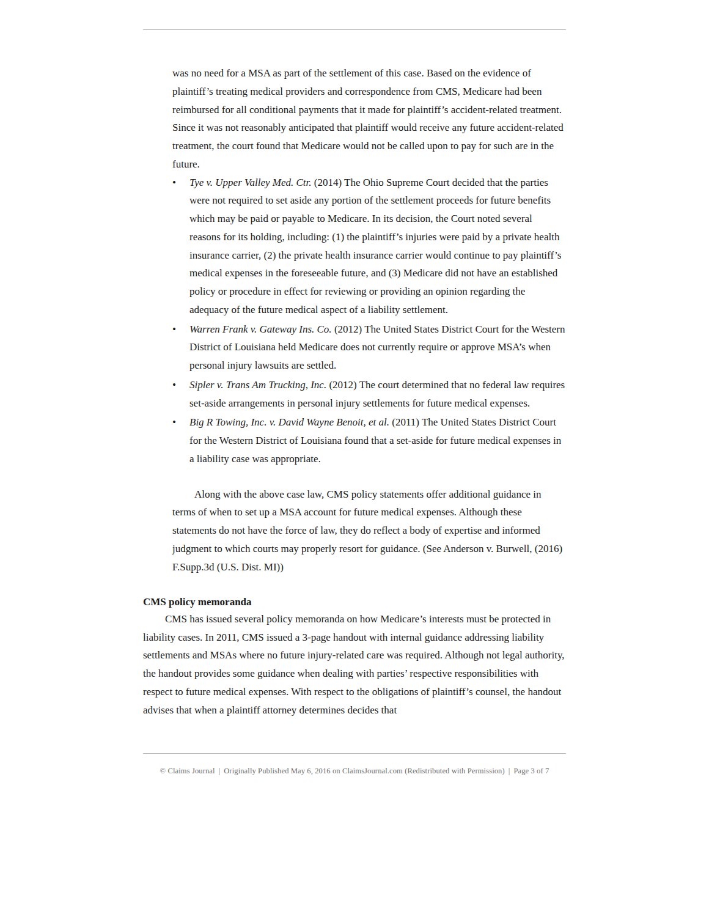was no need for a MSA as part of the settlement of this case. Based on the evidence of plaintiff’s treating medical providers and correspondence from CMS, Medicare had been reimbursed for all conditional payments that it made for plaintiff’s accident-related treatment. Since it was not reasonably anticipated that plaintiff would receive any future accident-related treatment, the court found that Medicare would not be called upon to pay for such are in the future.
Tye v. Upper Valley Med. Ctr. (2014) The Ohio Supreme Court decided that the parties were not required to set aside any portion of the settlement proceeds for future benefits which may be paid or payable to Medicare. In its decision, the Court noted several reasons for its holding, including: (1) the plaintiff’s injuries were paid by a private health insurance carrier, (2) the private health insurance carrier would continue to pay plaintiff’s medical expenses in the foreseeable future, and (3) Medicare did not have an established policy or procedure in effect for reviewing or providing an opinion regarding the adequacy of the future medical aspect of a liability settlement.
Warren Frank v. Gateway Ins. Co. (2012) The United States District Court for the Western District of Louisiana held Medicare does not currently require or approve MSA’s when personal injury lawsuits are settled.
Sipler v. Trans Am Trucking, Inc. (2012) The court determined that no federal law requires set-aside arrangements in personal injury settlements for future medical expenses.
Big R Towing, Inc. v. David Wayne Benoit, et al. (2011) The United States District Court for the Western District of Louisiana found that a set-aside for future medical expenses in a liability case was appropriate.
Along with the above case law, CMS policy statements offer additional guidance in terms of when to set up a MSA account for future medical expenses. Although these statements do not have the force of law, they do reflect a body of expertise and informed judgment to which courts may properly resort for guidance. (See Anderson v. Burwell, (2016) F.Supp.3d (U.S. Dist. MI))
CMS policy memoranda
CMS has issued several policy memoranda on how Medicare’s interests must be protected in liability cases. In 2011, CMS issued a 3-page handout with internal guidance addressing liability settlements and MSAs where no future injury-related care was required. Although not legal authority, the handout provides some guidance when dealing with parties’ respective responsibilities with respect to future medical expenses. With respect to the obligations of plaintiff’s counsel, the handout advises that when a plaintiff attorney determines decides that
© Claims Journal|Originally Published May 6, 2016 on ClaimsJournal.com (Redistributed with Permission)|Page 3 of 7